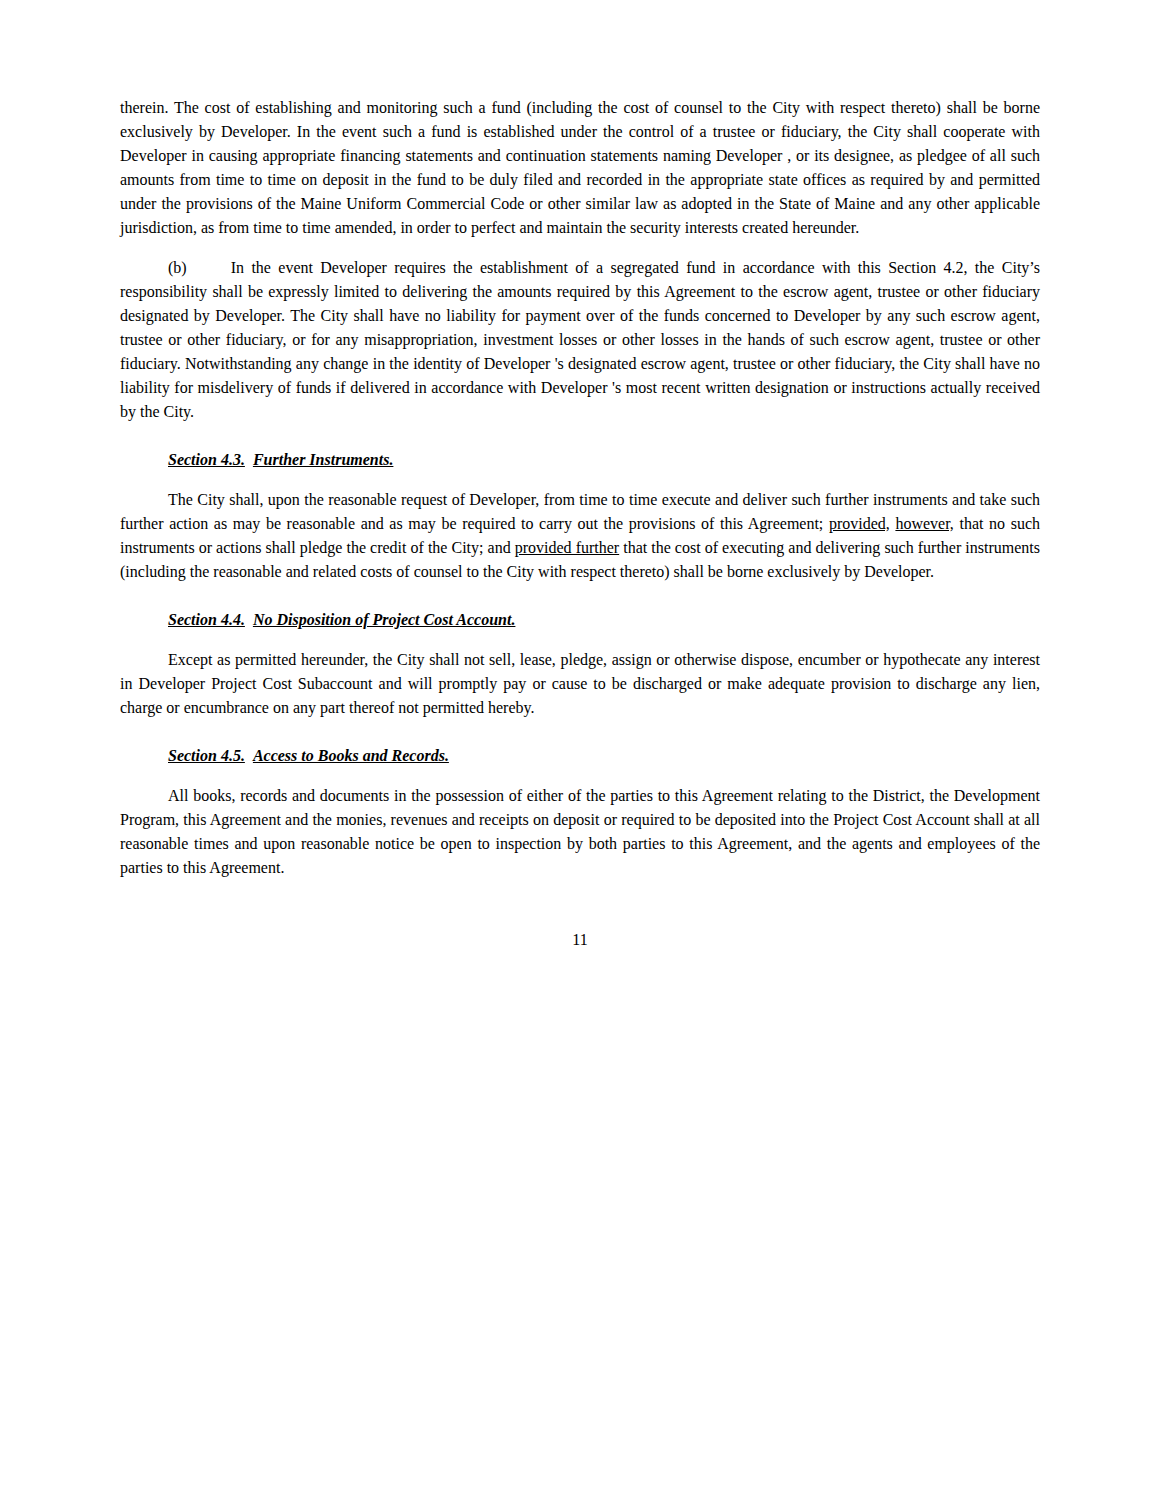therein. The cost of establishing and monitoring such a fund (including the cost of counsel to the City with respect thereto) shall be borne exclusively by Developer. In the event such a fund is established under the control of a trustee or fiduciary, the City shall cooperate with Developer in causing appropriate financing statements and continuation statements naming Developer , or its designee, as pledgee of all such amounts from time to time on deposit in the fund to be duly filed and recorded in the appropriate state offices as required by and permitted under the provisions of the Maine Uniform Commercial Code or other similar law as adopted in the State of Maine and any other applicable jurisdiction, as from time to time amended, in order to perfect and maintain the security interests created hereunder.
(b) In the event Developer requires the establishment of a segregated fund in accordance with this Section 4.2, the City’s responsibility shall be expressly limited to delivering the amounts required by this Agreement to the escrow agent, trustee or other fiduciary designated by Developer. The City shall have no liability for payment over of the funds concerned to Developer by any such escrow agent, trustee or other fiduciary, or for any misappropriation, investment losses or other losses in the hands of such escrow agent, trustee or other fiduciary. Notwithstanding any change in the identity of Developer 's designated escrow agent, trustee or other fiduciary, the City shall have no liability for misdelivery of funds if delivered in accordance with Developer 's most recent written designation or instructions actually received by the City.
Section 4.3. Further Instruments.
The City shall, upon the reasonable request of Developer, from time to time execute and deliver such further instruments and take such further action as may be reasonable and as may be required to carry out the provisions of this Agreement; provided, however, that no such instruments or actions shall pledge the credit of the City; and provided further that the cost of executing and delivering such further instruments (including the reasonable and related costs of counsel to the City with respect thereto) shall be borne exclusively by Developer.
Section 4.4. No Disposition of Project Cost Account.
Except as permitted hereunder, the City shall not sell, lease, pledge, assign or otherwise dispose, encumber or hypothecate any interest in Developer Project Cost Subaccount and will promptly pay or cause to be discharged or make adequate provision to discharge any lien, charge or encumbrance on any part thereof not permitted hereby.
Section 4.5. Access to Books and Records.
All books, records and documents in the possession of either of the parties to this Agreement relating to the District, the Development Program, this Agreement and the monies, revenues and receipts on deposit or required to be deposited into the Project Cost Account shall at all reasonable times and upon reasonable notice be open to inspection by both parties to this Agreement, and the agents and employees of the parties to this Agreement.
11